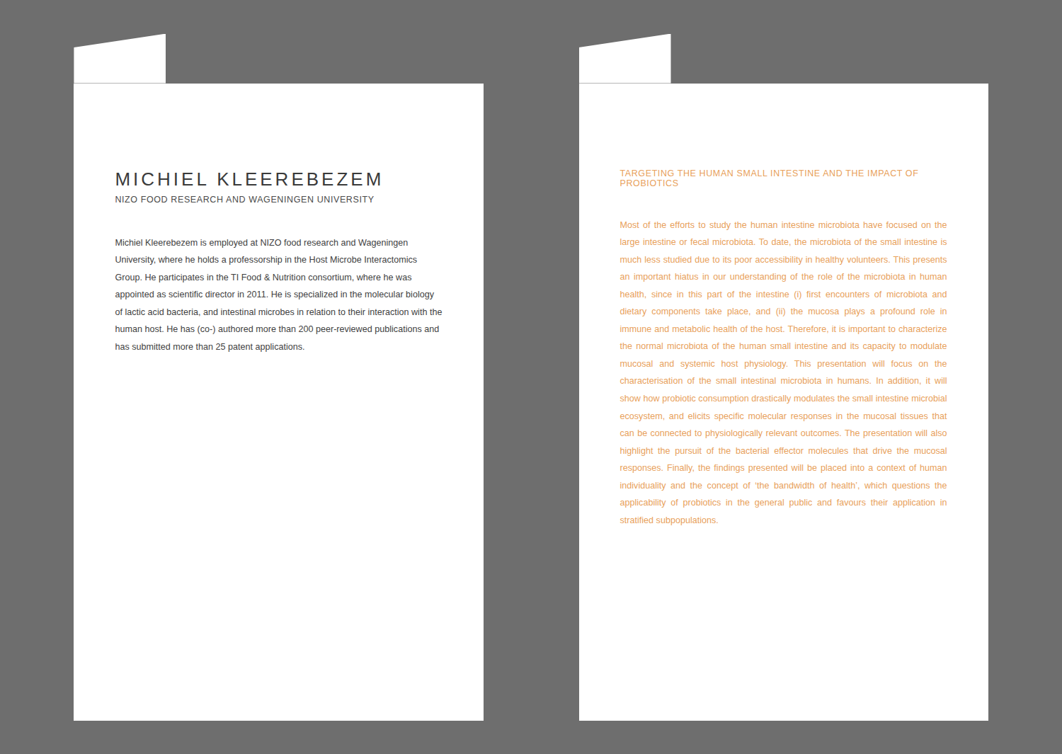Michiel Kleerebezem
NIZO food research and Wageningen University
Michiel Kleerebezem is employed at NIZO food research and Wageningen University, where he holds a professorship in the Host Microbe Interactomics Group. He participates in the TI Food & Nutrition consortium, where he was appointed as scientific director in 2011. He is specialized in the molecular biology of lactic acid bacteria, and intestinal microbes in relation to their interaction with the human host. He has (co-) authored more than 200 peer-reviewed publications and has submitted more than 25 patent applications.
Targeting the human small intestine and the impact of probiotics
Most of the efforts to study the human intestine microbiota have focused on the large intestine or fecal microbiota. To date, the microbiota of the small intestine is much less studied due to its poor accessibility in healthy volunteers. This presents an important hiatus in our understanding of the role of the microbiota in human health, since in this part of the intestine (i) first encounters of microbiota and dietary components take place, and (ii) the mucosa plays a profound role in immune and metabolic health of the host. Therefore, it is important to characterize the normal microbiota of the human small intestine and its capacity to modulate mucosal and systemic host physiology. This presentation will focus on the characterisation of the small intestinal microbiota in humans. In addition, it will show how probiotic consumption drastically modulates the small intestine microbial ecosystem, and elicits specific molecular responses in the mucosal tissues that can be connected to physiologically relevant outcomes. The presentation will also highlight the pursuit of the bacterial effector molecules that drive the mucosal responses. Finally, the findings presented will be placed into a context of human individuality and the concept of ‘the bandwidth of health’, which questions the applicability of probiotics in the general public and favours their application in stratified subpopulations.